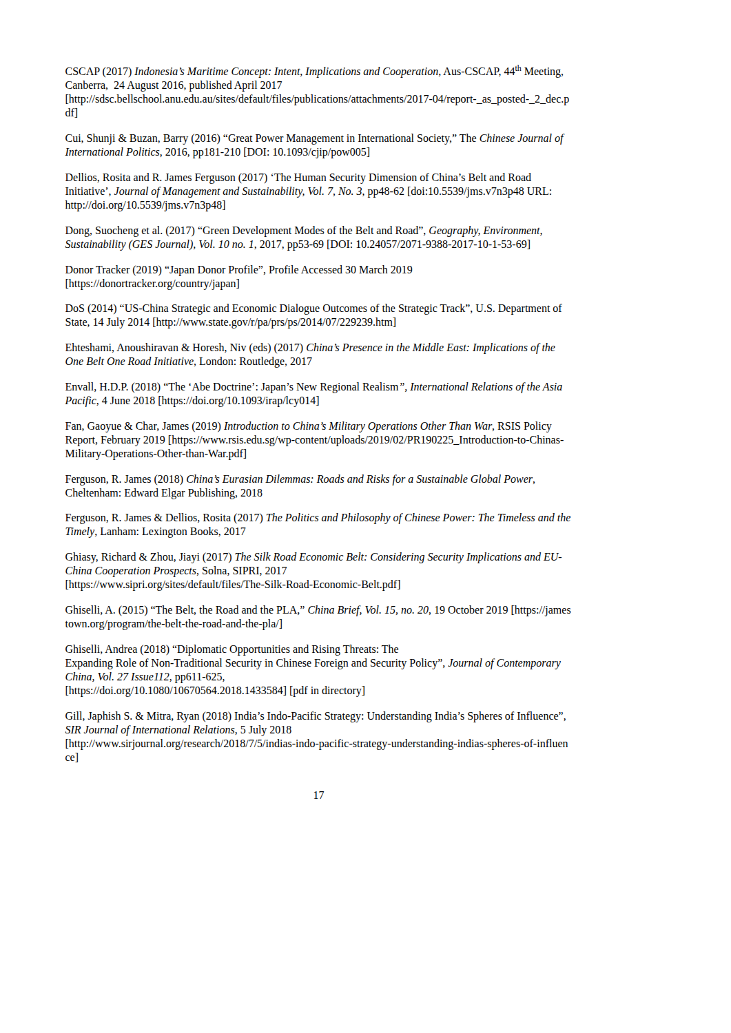CSCAP (2017) Indonesia’s Maritime Concept: Intent, Implications and Cooperation, Aus-CSCAP, 44th Meeting, Canberra, 24 August 2016, published April 2017
[http://sdsc.bellschool.anu.edu.au/sites/default/files/publications/attachments/2017-04/report-_as_posted-_2_dec.pdf]
Cui, Shunji & Buzan, Barry (2016) “Great Power Management in International Society,” The Chinese Journal of International Politics, 2016, pp181-210 [DOI: 10.1093/cjip/pow005]
Dellios, Rosita and R. James Ferguson (2017) ‘The Human Security Dimension of China’s Belt and Road Initiative’, Journal of Management and Sustainability, Vol. 7, No. 3, pp48-62 [doi:10.5539/jms.v7n3p48 URL: http://doi.org/10.5539/jms.v7n3p48]
Dong, Suocheng et al. (2017) “Green Development Modes of the Belt and Road”, Geography, Environment, Sustainability (GES Journal), Vol. 10 no. 1, 2017, pp53-69 [DOI: 10.24057/2071-9388-2017-10-1-53-69]
Donor Tracker (2019) “Japan Donor Profile”, Profile Accessed 30 March 2019
[https://donortracker.org/country/japan]
DoS (2014) “US-China Strategic and Economic Dialogue Outcomes of the Strategic Track”, U.S. Department of State, 14 July 2014 [http://www.state.gov/r/pa/prs/ps/2014/07/229239.htm]
Ehteshami, Anoushiravan & Horesh, Niv (eds) (2017) China’s Presence in the Middle East: Implications of the One Belt One Road Initiative, London: Routledge, 2017
Envall, H.D.P. (2018) “The ‘Abe Doctrine’: Japan’s New Regional Realism”, International Relations of the Asia Pacific, 4 June 2018 [https://doi.org/10.1093/irap/lcy014]
Fan, Gaoyue & Char, James (2019) Introduction to China’s Military Operations Other Than War, RSIS Policy Report, February 2019 [https://www.rsis.edu.sg/wp-content/uploads/2019/02/PR190225_Introduction-to-Chinas-Military-Operations-Other-than-War.pdf]
Ferguson, R. James (2018) China’s Eurasian Dilemmas: Roads and Risks for a Sustainable Global Power, Cheltenham: Edward Elgar Publishing, 2018
Ferguson, R. James & Dellios, Rosita (2017) The Politics and Philosophy of Chinese Power: The Timeless and the Timely, Lanham: Lexington Books, 2017
Ghiasy, Richard & Zhou, Jiayi (2017) The Silk Road Economic Belt: Considering Security Implications and EU-China Cooperation Prospects, Solna, SIPRI, 2017
[https://www.sipri.org/sites/default/files/The-Silk-Road-Economic-Belt.pdf]
Ghiselli, A. (2015) “The Belt, the Road and the PLA,” China Brief, Vol. 15, no. 20, 19 October 2019 [https://jamestown.org/program/the-belt-the-road-and-the-pla/]
Ghiselli, Andrea (2018) “Diplomatic Opportunities and Rising Threats: The
Expanding Role of Non-Traditional Security in Chinese Foreign and Security Policy”, Journal of Contemporary China, Vol. 27 Issue112, pp611-625,
[https://doi.org/10.1080/10670564.2018.1433584] [pdf in directory]
Gill, Japhish S. & Mitra, Ryan (2018) India’s Indo-Pacific Strategy: Understanding India’s Spheres of Influence”, SIR Journal of International Relations, 5 July 2018
[http://www.sirjournal.org/research/2018/7/5/indias-indo-pacific-strategy-understanding-indias-spheres-of-influence]
17